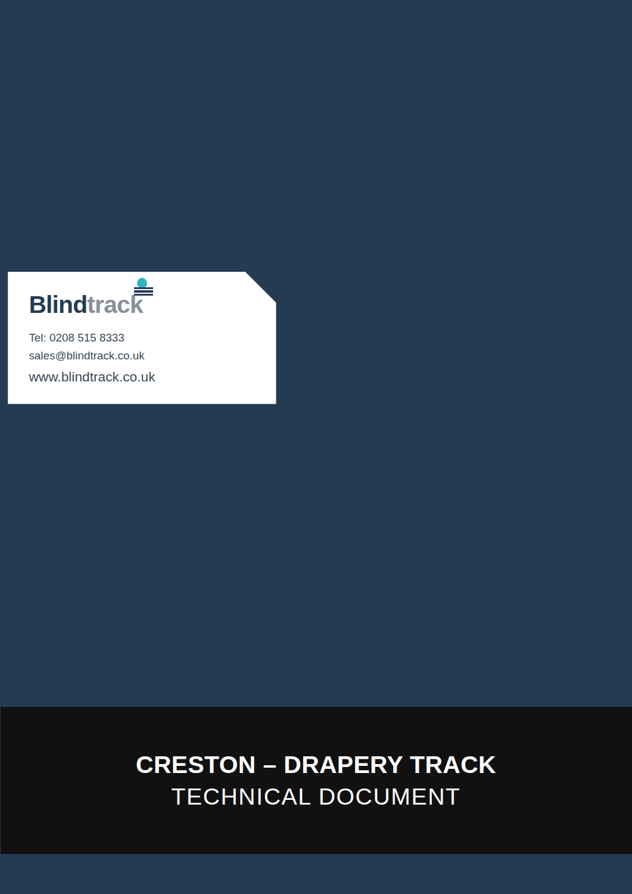Blind track
Tel: 0208 515 8333
sales@blindtrack.co.uk
www.blindtrack.co.uk
Creston – Drapery Track
Technical Document